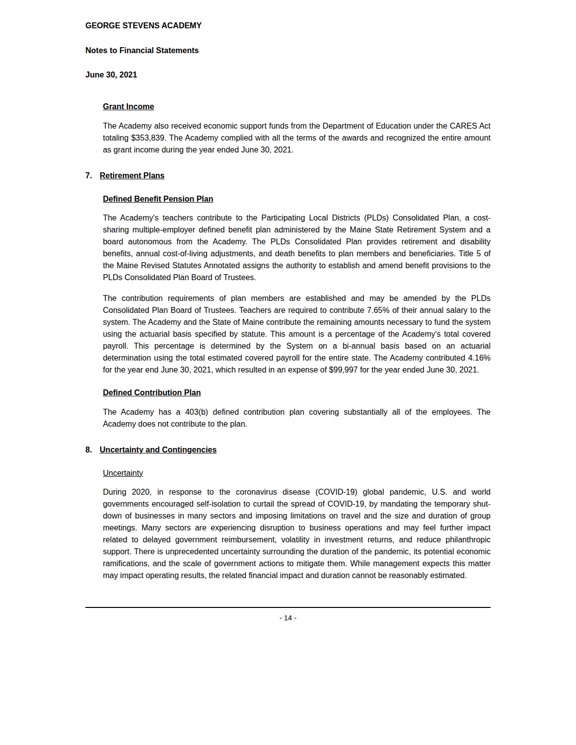GEORGE STEVENS ACADEMY
Notes to Financial Statements
June 30, 2021
Grant Income
The Academy also received economic support funds from the Department of Education under the CARES Act totaling $353,839. The Academy complied with all the terms of the awards and recognized the entire amount as grant income during the year ended June 30, 2021.
7. Retirement Plans
Defined Benefit Pension Plan
The Academy's teachers contribute to the Participating Local Districts (PLDs) Consolidated Plan, a cost-sharing multiple-employer defined benefit plan administered by the Maine State Retirement System and a board autonomous from the Academy. The PLDs Consolidated Plan provides retirement and disability benefits, annual cost-of-living adjustments, and death benefits to plan members and beneficiaries. Title 5 of the Maine Revised Statutes Annotated assigns the authority to establish and amend benefit provisions to the PLDs Consolidated Plan Board of Trustees.
The contribution requirements of plan members are established and may be amended by the PLDs Consolidated Plan Board of Trustees. Teachers are required to contribute 7.65% of their annual salary to the system. The Academy and the State of Maine contribute the remaining amounts necessary to fund the system using the actuarial basis specified by statute. This amount is a percentage of the Academy's total covered payroll. This percentage is determined by the System on a bi-annual basis based on an actuarial determination using the total estimated covered payroll for the entire state. The Academy contributed 4.16% for the year end June 30, 2021, which resulted in an expense of $99,997 for the year ended June 30, 2021.
Defined Contribution Plan
The Academy has a 403(b) defined contribution plan covering substantially all of the employees. The Academy does not contribute to the plan.
8. Uncertainty and Contingencies
Uncertainty
During 2020, in response to the coronavirus disease (COVID-19) global pandemic, U.S. and world governments encouraged self-isolation to curtail the spread of COVID-19, by mandating the temporary shut-down of businesses in many sectors and imposing limitations on travel and the size and duration of group meetings. Many sectors are experiencing disruption to business operations and may feel further impact related to delayed government reimbursement, volatility in investment returns, and reduce philanthropic support. There is unprecedented uncertainty surrounding the duration of the pandemic, its potential economic ramifications, and the scale of government actions to mitigate them. While management expects this matter may impact operating results, the related financial impact and duration cannot be reasonably estimated.
- 14 -